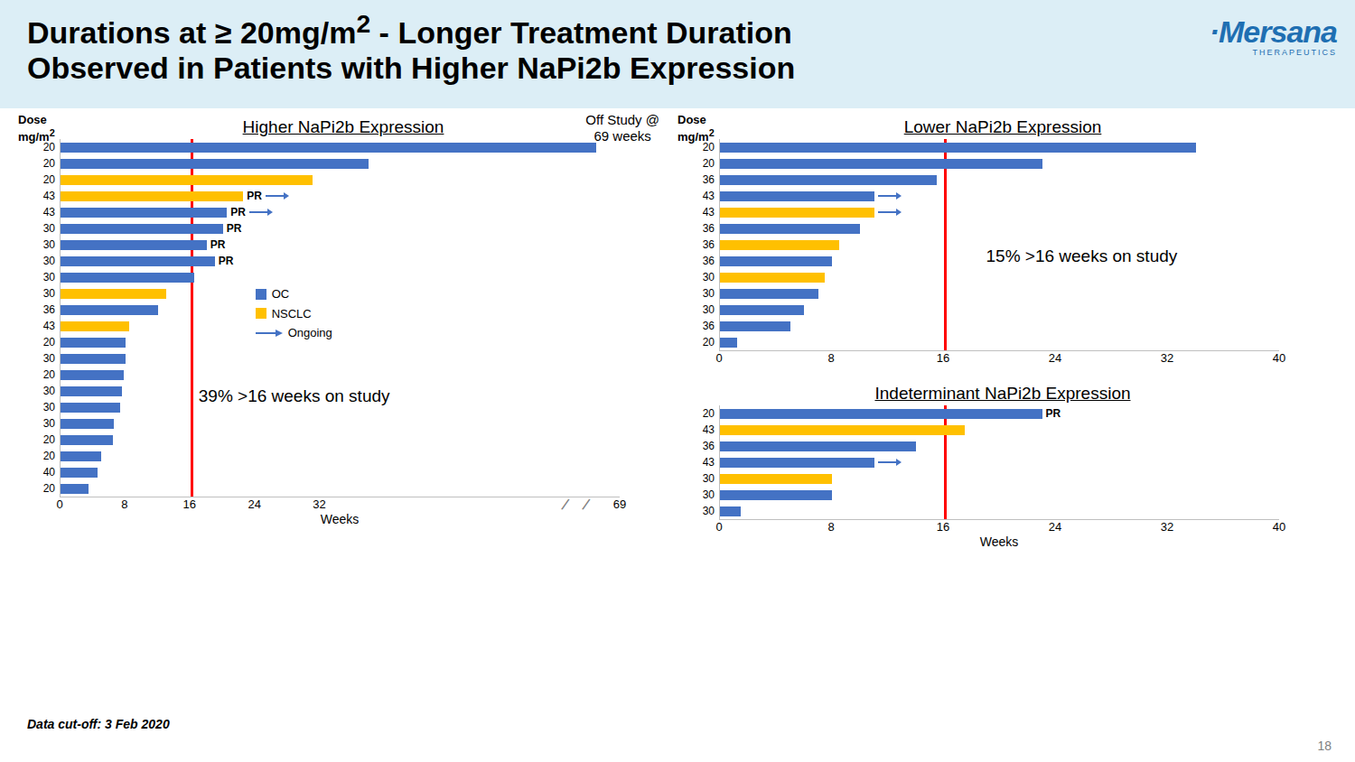Durations at ≥ 20mg/m2 - Longer Treatment Duration
Observed in Patients with Higher NaPi2b Expression
·Mersana
THERAPEUTICS
Dose
mg/m2
Higher NaPi2b Expression
Off Study @
69 weeks
20
20
20
43
PR
43
PR
30
PR
30
PR
30
PR
30
30
36
43
20
30
20
30
30
30
20
20
40
20
OC
NSCLC
Ongoing
39% >16 weeks on study
0 8 16 24 32 69 / / Weeks
Dose
mg/m2
Lower NaPi2b Expression
20
20
36
43
43
36
36
36
30
30
30
36
20
15% >16 weeks on study
0 8 16 24 32 40
Indeterminant NaPi2b Expression
20
PR
43
36
43
30
30
30
0 8 16 24 32 40 Weeks
Data cut-off: 3 Feb 2020
18